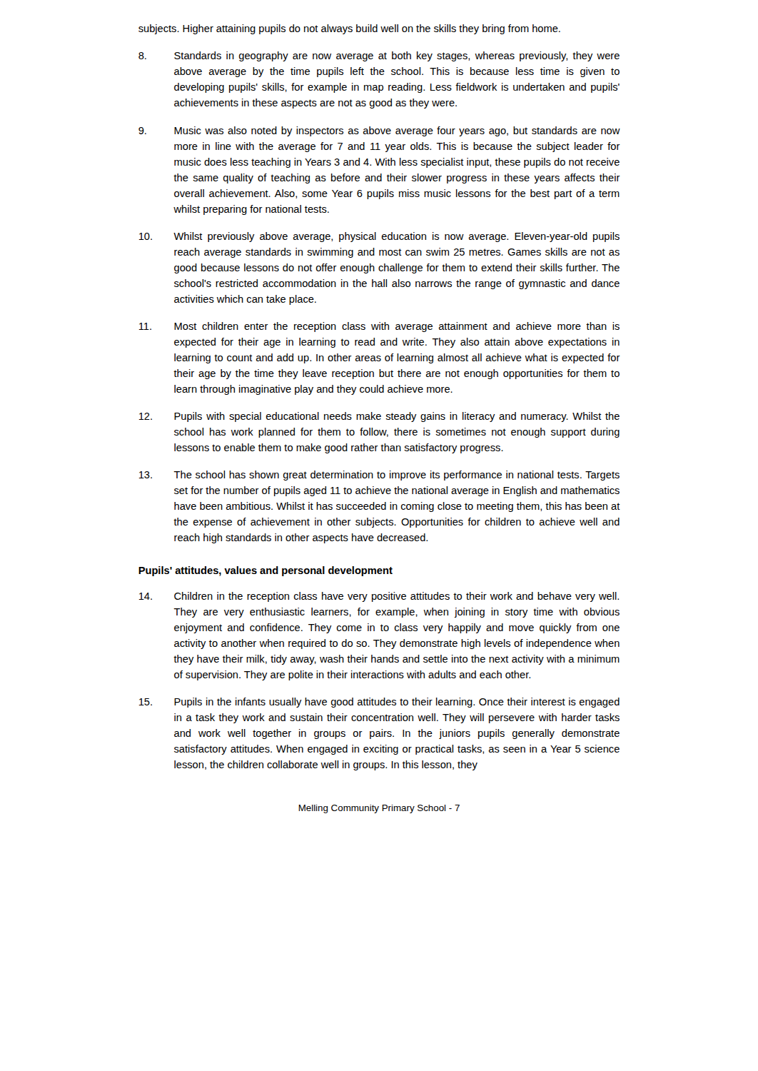subjects. Higher attaining pupils do not always build well on the skills they bring from home.
8. Standards in geography are now average at both key stages, whereas previously, they were above average by the time pupils left the school. This is because less time is given to developing pupils' skills, for example in map reading. Less fieldwork is undertaken and pupils' achievements in these aspects are not as good as they were.
9. Music was also noted by inspectors as above average four years ago, but standards are now more in line with the average for 7 and 11 year olds. This is because the subject leader for music does less teaching in Years 3 and 4. With less specialist input, these pupils do not receive the same quality of teaching as before and their slower progress in these years affects their overall achievement. Also, some Year 6 pupils miss music lessons for the best part of a term whilst preparing for national tests.
10. Whilst previously above average, physical education is now average. Eleven-year-old pupils reach average standards in swimming and most can swim 25 metres. Games skills are not as good because lessons do not offer enough challenge for them to extend their skills further. The school's restricted accommodation in the hall also narrows the range of gymnastic and dance activities which can take place.
11. Most children enter the reception class with average attainment and achieve more than is expected for their age in learning to read and write. They also attain above expectations in learning to count and add up. In other areas of learning almost all achieve what is expected for their age by the time they leave reception but there are not enough opportunities for them to learn through imaginative play and they could achieve more.
12. Pupils with special educational needs make steady gains in literacy and numeracy. Whilst the school has work planned for them to follow, there is sometimes not enough support during lessons to enable them to make good rather than satisfactory progress.
13. The school has shown great determination to improve its performance in national tests. Targets set for the number of pupils aged 11 to achieve the national average in English and mathematics have been ambitious. Whilst it has succeeded in coming close to meeting them, this has been at the expense of achievement in other subjects. Opportunities for children to achieve well and reach high standards in other aspects have decreased.
Pupils' attitudes, values and personal development
14. Children in the reception class have very positive attitudes to their work and behave very well. They are very enthusiastic learners, for example, when joining in story time with obvious enjoyment and confidence. They come in to class very happily and move quickly from one activity to another when required to do so. They demonstrate high levels of independence when they have their milk, tidy away, wash their hands and settle into the next activity with a minimum of supervision. They are polite in their interactions with adults and each other.
15. Pupils in the infants usually have good attitudes to their learning. Once their interest is engaged in a task they work and sustain their concentration well. They will persevere with harder tasks and work well together in groups or pairs. In the juniors pupils generally demonstrate satisfactory attitudes. When engaged in exciting or practical tasks, as seen in a Year 5 science lesson, the children collaborate well in groups. In this lesson, they
Melling Community Primary School - 7